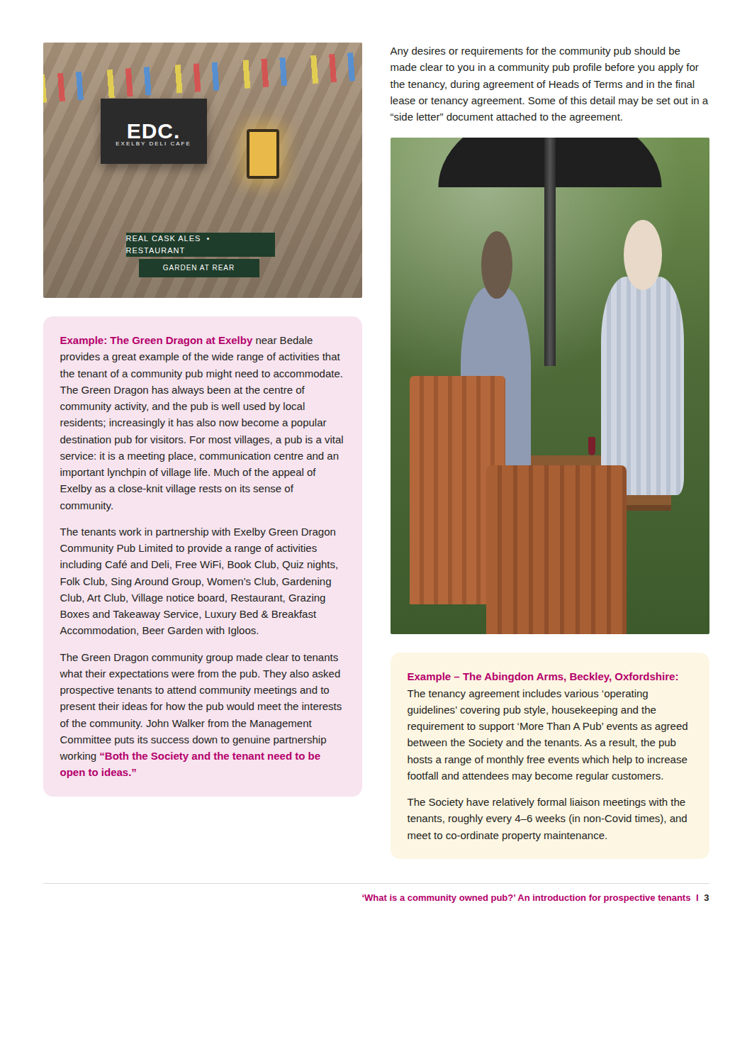REAL CASK ALES • RESTAURANT
GARDEN AT REAR
Example: The Green Dragon at Exelby near Bedale provides a great example of the wide range of activities that the tenant of a community pub might need to accommodate. The Green Dragon has always been at the centre of community activity, and the pub is well used by local residents; increasingly it has also now become a popular destination pub for visitors. For most villages, a pub is a vital service: it is a meeting place, communication centre and an important lynchpin of village life. Much of the appeal of Exelby as a close-knit village rests on its sense of community.
The tenants work in partnership with Exelby Green Dragon Community Pub Limited to provide a range of activities including Café and Deli, Free WiFi, Book Club, Quiz nights, Folk Club, Sing Around Group, Women’s Club, Gardening Club, Art Club, Village notice board, Restaurant, Grazing Boxes and Takeaway Service, Luxury Bed & Breakfast Accommodation, Beer Garden with Igloos.
The Green Dragon community group made clear to tenants what their expectations were from the pub. They also asked prospective tenants to attend community meetings and to present their ideas for how the pub would meet the interests of the community. John Walker from the Management Committee puts its success down to genuine partnership working “Both the Society and the tenant need to be open to ideas.”
Any desires or requirements for the community pub should be made clear to you in a community pub profile before you apply for the tenancy, during agreement of Heads of Terms and in the final lease or tenancy agreement. Some of this detail may be set out in a “side letter” document attached to the agreement.
Example – The Abingdon Arms, Beckley, Oxfordshire: The tenancy agreement includes various ‘operating guidelines’ covering pub style, housekeeping and the requirement to support ‘More Than A Pub’ events as agreed between the Society and the tenants. As a result, the pub hosts a range of monthly free events which help to increase footfall and attendees may become regular customers.
The Society have relatively formal liaison meetings with the tenants, roughly every 4–6 weeks (in non-Covid times), and meet to co-ordinate property maintenance.
‘What is a community owned pub?’ An introduction for prospective tenants I 3